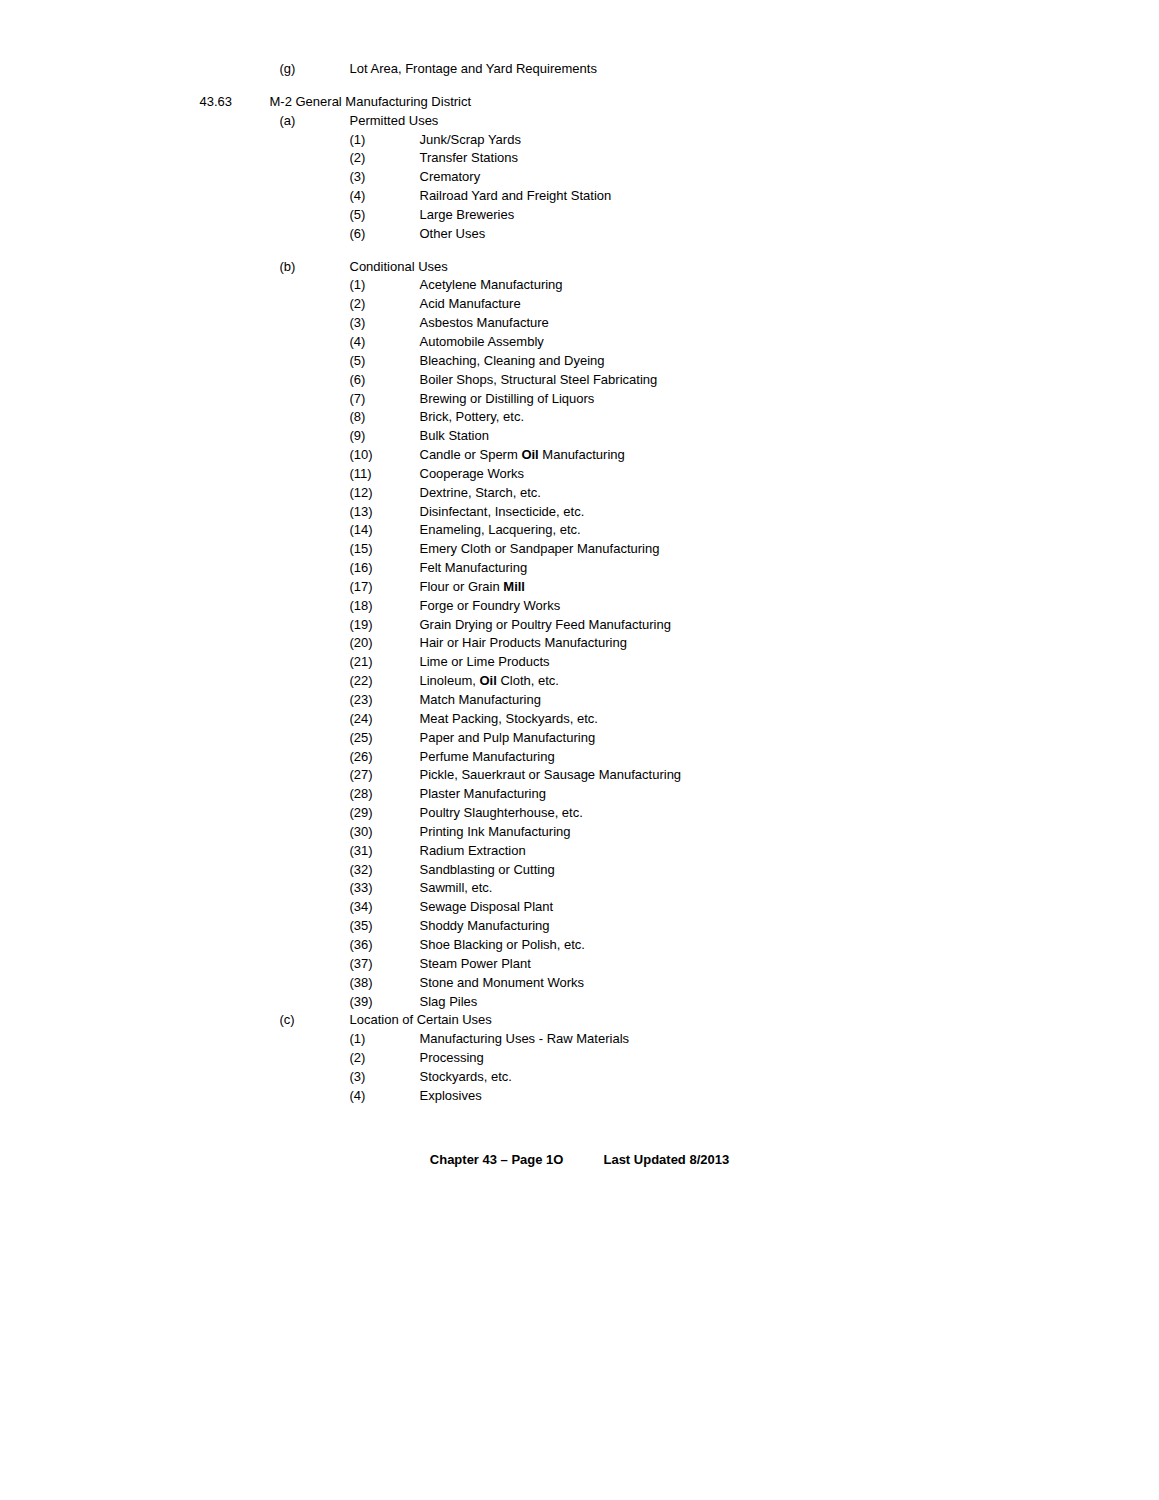(g)
Lot Area, Frontage and Yard Requirements
43.63
M-2 General Manufacturing District
(a)
Permitted Uses
(1)
Junk/Scrap Yards
(2)
Transfer Stations
(3)
Crematory
(4)
Railroad Yard and Freight Station
(5)
Large Breweries
(6)
Other Uses
(b)
Conditional Uses
(1)
Acetylene Manufacturing
(2)
Acid Manufacture
(3)
Asbestos Manufacture
(4)
Automobile Assembly
(5)
Bleaching, Cleaning and Dyeing
(6)
Boiler Shops, Structural Steel Fabricating
(7)
Brewing or Distilling of Liquors
(8)
Brick, Pottery, etc.
(9)
Bulk Station
(10)
Candle or Sperm Oil Manufacturing
(11)
Cooperage Works
(12)
Dextrine, Starch, etc.
(13)
Disinfectant, Insecticide, etc.
(14)
Enameling, Lacquering, etc.
(15)
Emery Cloth or Sandpaper Manufacturing
(16)
Felt Manufacturing
(17)
Flour or Grain Mill
(18)
Forge or Foundry Works
(19)
Grain Drying or Poultry Feed Manufacturing
(20)
Hair or Hair Products Manufacturing
(21)
Lime or Lime Products
(22)
Linoleum, Oil Cloth, etc.
(23)
Match Manufacturing
(24)
Meat Packing, Stockyards, etc.
(25)
Paper and Pulp Manufacturing
(26)
Perfume Manufacturing
(27)
Pickle, Sauerkraut or Sausage Manufacturing
(28)
Plaster Manufacturing
(29)
Poultry Slaughterhouse, etc.
(30)
Printing Ink Manufacturing
(31)
Radium Extraction
(32)
Sandblasting or Cutting
(33)
Sawmill, etc.
(34)
Sewage Disposal Plant
(35)
Shoddy Manufacturing
(36)
Shoe Blacking or Polish, etc.
(37)
Steam Power Plant
(38)
Stone and Monument Works
(39)
Slag Piles
(c)
Location of Certain Uses
(1)
Manufacturing Uses - Raw Materials
(2)
Processing
(3)
Stockyards, etc.
(4)
Explosives
Chapter 43 – Page 1O Last Updated 8/2013